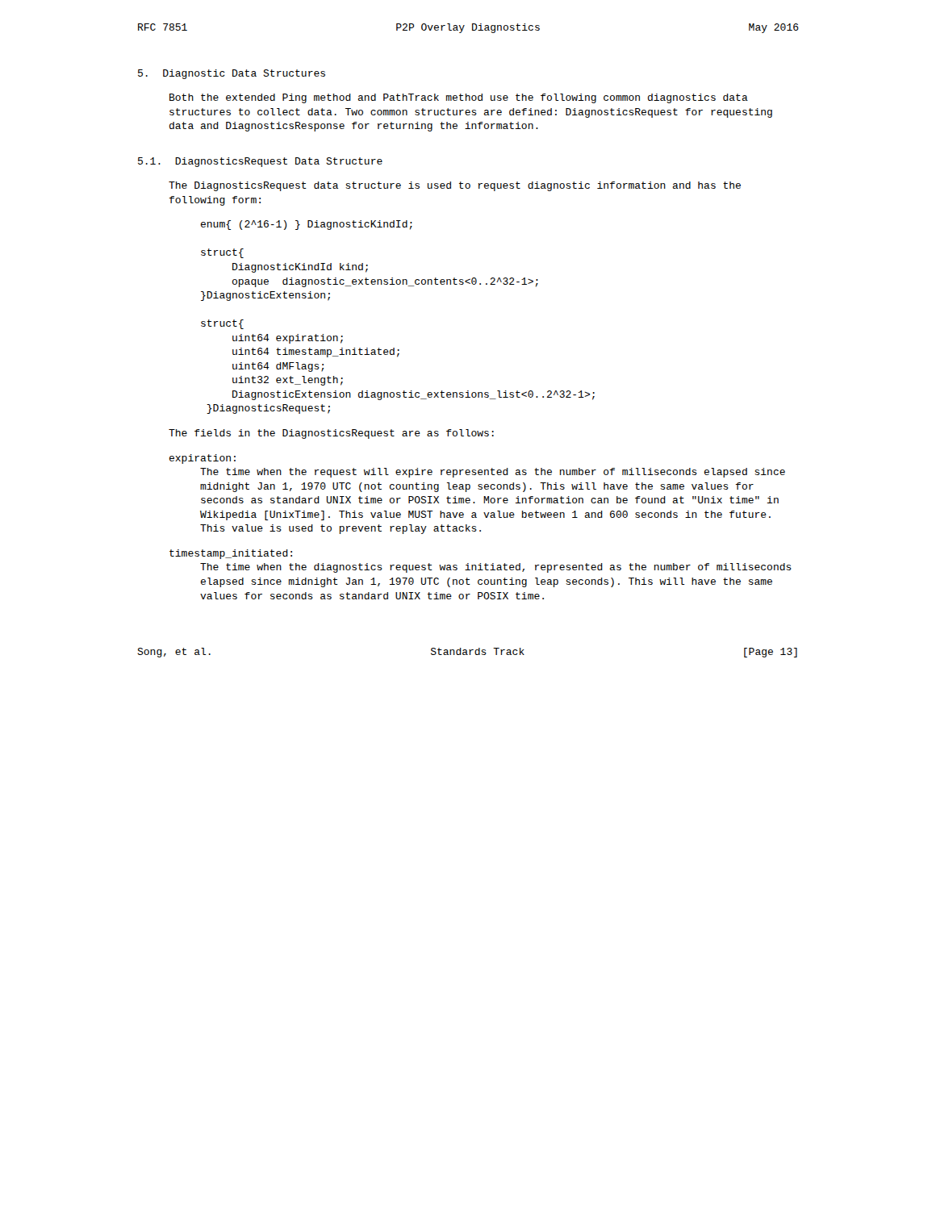RFC 7851 P2P Overlay Diagnostics May 2016
5. Diagnostic Data Structures
Both the extended Ping method and PathTrack method use the following common diagnostics data structures to collect data. Two common structures are defined: DiagnosticsRequest for requesting data and DiagnosticsResponse for returning the information.
5.1. DiagnosticsRequest Data Structure
The DiagnosticsRequest data structure is used to request diagnostic information and has the following form:
enum{ (2^16-1) } DiagnosticKindId;

struct{
     DiagnosticKindId kind;
     opaque  diagnostic_extension_contents<0..2^32-1>;
}DiagnosticExtension;

struct{
     uint64 expiration;
     uint64 timestamp_initiated;
     uint64 dMFlags;
     uint32 ext_length;
     DiagnosticExtension diagnostic_extensions_list<0..2^32-1>;
 }DiagnosticsRequest;
The fields in the DiagnosticsRequest are as follows:
expiration:
The time when the request will expire represented as the number of milliseconds elapsed since midnight Jan 1, 1970 UTC (not counting leap seconds). This will have the same values for seconds as standard UNIX time or POSIX time. More information can be found at "Unix time" in Wikipedia [UnixTime]. This value MUST have a value between 1 and 600 seconds in the future. This value is used to prevent replay attacks.
timestamp_initiated:
The time when the diagnostics request was initiated, represented as the number of milliseconds elapsed since midnight Jan 1, 1970 UTC (not counting leap seconds). This will have the same values for seconds as standard UNIX time or POSIX time.
Song, et al. Standards Track [Page 13]